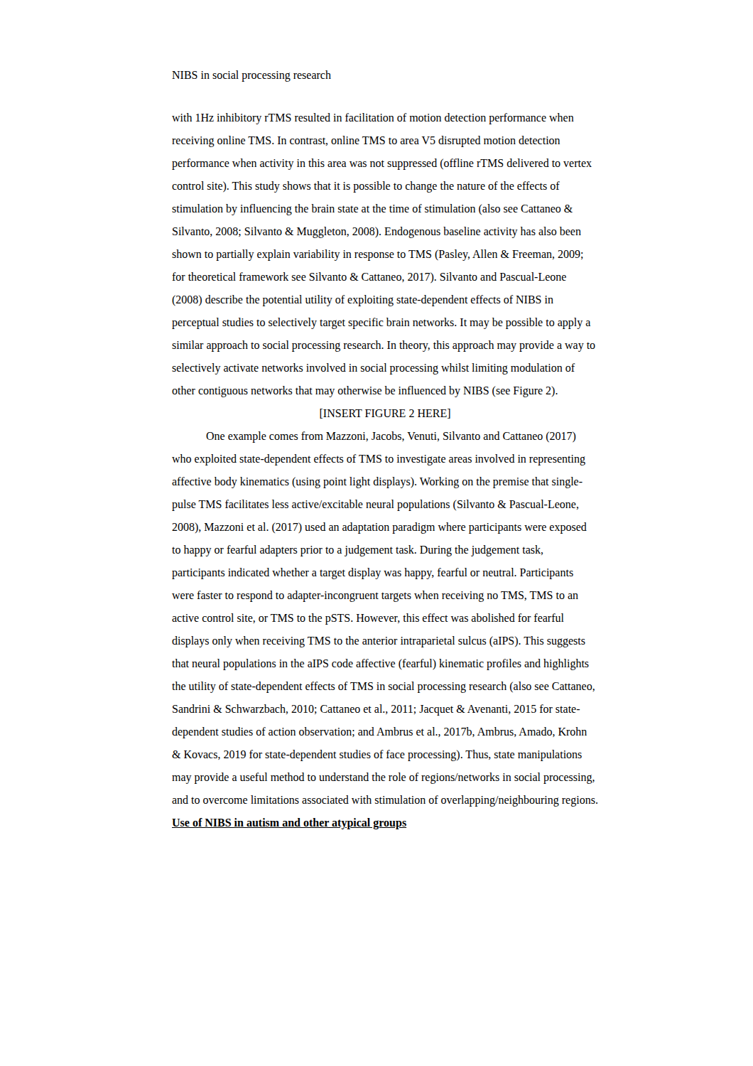NIBS in social processing research
with 1Hz inhibitory rTMS resulted in facilitation of motion detection performance when receiving online TMS. In contrast, online TMS to area V5 disrupted motion detection performance when activity in this area was not suppressed (offline rTMS delivered to vertex control site). This study shows that it is possible to change the nature of the effects of stimulation by influencing the brain state at the time of stimulation (also see Cattaneo & Silvanto, 2008; Silvanto & Muggleton, 2008). Endogenous baseline activity has also been shown to partially explain variability in response to TMS (Pasley, Allen & Freeman, 2009; for theoretical framework see Silvanto & Cattaneo, 2017). Silvanto and Pascual-Leone (2008) describe the potential utility of exploiting state-dependent effects of NIBS in perceptual studies to selectively target specific brain networks. It may be possible to apply a similar approach to social processing research. In theory, this approach may provide a way to selectively activate networks involved in social processing whilst limiting modulation of other contiguous networks that may otherwise be influenced by NIBS (see Figure 2).
[INSERT FIGURE 2 HERE]
One example comes from Mazzoni, Jacobs, Venuti, Silvanto and Cattaneo (2017) who exploited state-dependent effects of TMS to investigate areas involved in representing affective body kinematics (using point light displays). Working on the premise that single-pulse TMS facilitates less active/excitable neural populations (Silvanto & Pascual-Leone, 2008), Mazzoni et al. (2017) used an adaptation paradigm where participants were exposed to happy or fearful adapters prior to a judgement task. During the judgement task, participants indicated whether a target display was happy, fearful or neutral. Participants were faster to respond to adapter-incongruent targets when receiving no TMS, TMS to an active control site, or TMS to the pSTS. However, this effect was abolished for fearful displays only when receiving TMS to the anterior intraparietal sulcus (aIPS). This suggests that neural populations in the aIPS code affective (fearful) kinematic profiles and highlights the utility of state-dependent effects of TMS in social processing research (also see Cattaneo, Sandrini & Schwarzbach, 2010; Cattaneo et al., 2011; Jacquet & Avenanti, 2015 for state-dependent studies of action observation; and Ambrus et al., 2017b, Ambrus, Amado, Krohn & Kovacs, 2019 for state-dependent studies of face processing). Thus, state manipulations may provide a useful method to understand the role of regions/networks in social processing, and to overcome limitations associated with stimulation of overlapping/neighbouring regions.
Use of NIBS in autism and other atypical groups